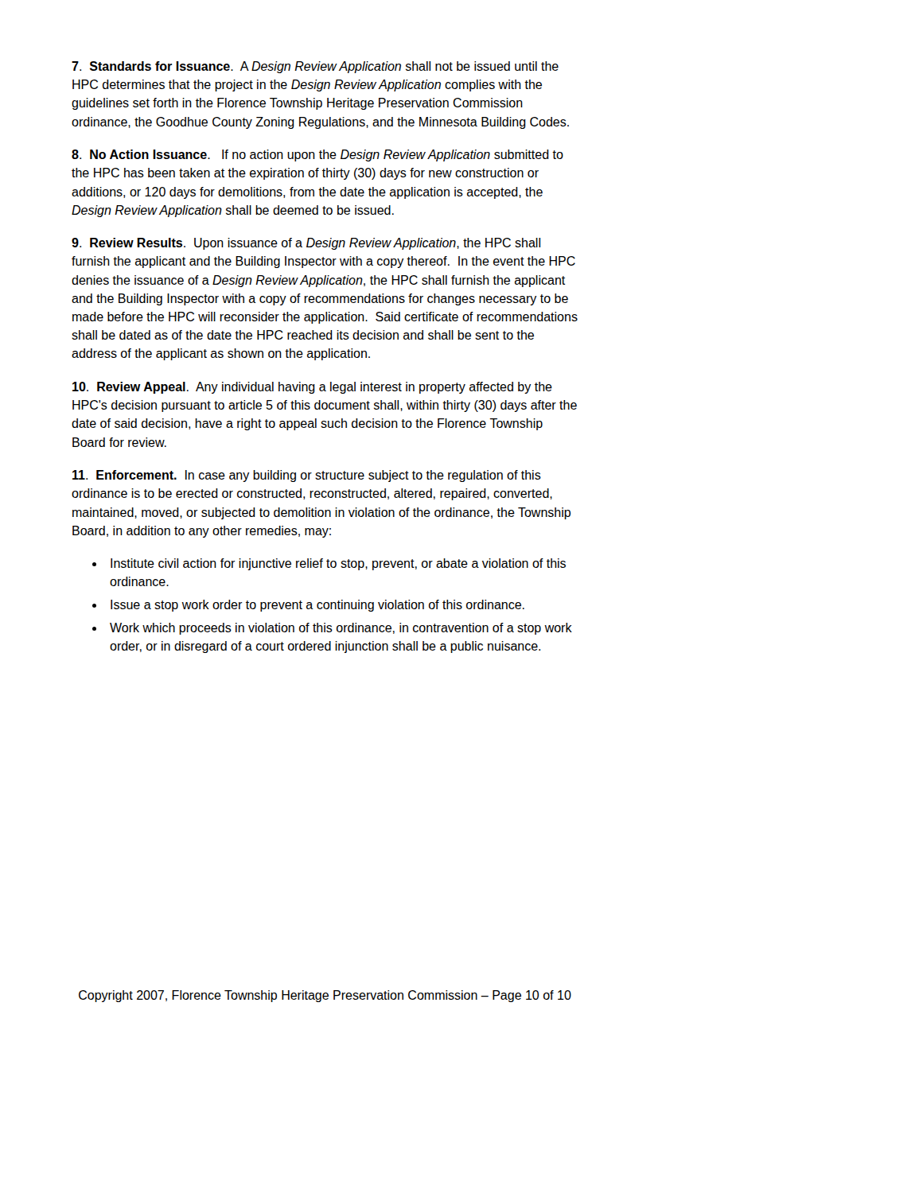7. Standards for Issuance. A Design Review Application shall not be issued until the HPC determines that the project in the Design Review Application complies with the guidelines set forth in the Florence Township Heritage Preservation Commission ordinance, the Goodhue County Zoning Regulations, and the Minnesota Building Codes.
8. No Action Issuance. If no action upon the Design Review Application submitted to the HPC has been taken at the expiration of thirty (30) days for new construction or additions, or 120 days for demolitions, from the date the application is accepted, the Design Review Application shall be deemed to be issued.
9. Review Results. Upon issuance of a Design Review Application, the HPC shall furnish the applicant and the Building Inspector with a copy thereof. In the event the HPC denies the issuance of a Design Review Application, the HPC shall furnish the applicant and the Building Inspector with a copy of recommendations for changes necessary to be made before the HPC will reconsider the application. Said certificate of recommendations shall be dated as of the date the HPC reached its decision and shall be sent to the address of the applicant as shown on the application.
10. Review Appeal. Any individual having a legal interest in property affected by the HPC's decision pursuant to article 5 of this document shall, within thirty (30) days after the date of said decision, have a right to appeal such decision to the Florence Township Board for review.
11. Enforcement. In case any building or structure subject to the regulation of this ordinance is to be erected or constructed, reconstructed, altered, repaired, converted, maintained, moved, or subjected to demolition in violation of the ordinance, the Township Board, in addition to any other remedies, may:
Institute civil action for injunctive relief to stop, prevent, or abate a violation of this ordinance.
Issue a stop work order to prevent a continuing violation of this ordinance.
Work which proceeds in violation of this ordinance, in contravention of a stop work order, or in disregard of a court ordered injunction shall be a public nuisance.
Copyright 2007, Florence Township Heritage Preservation Commission – Page 10 of 10